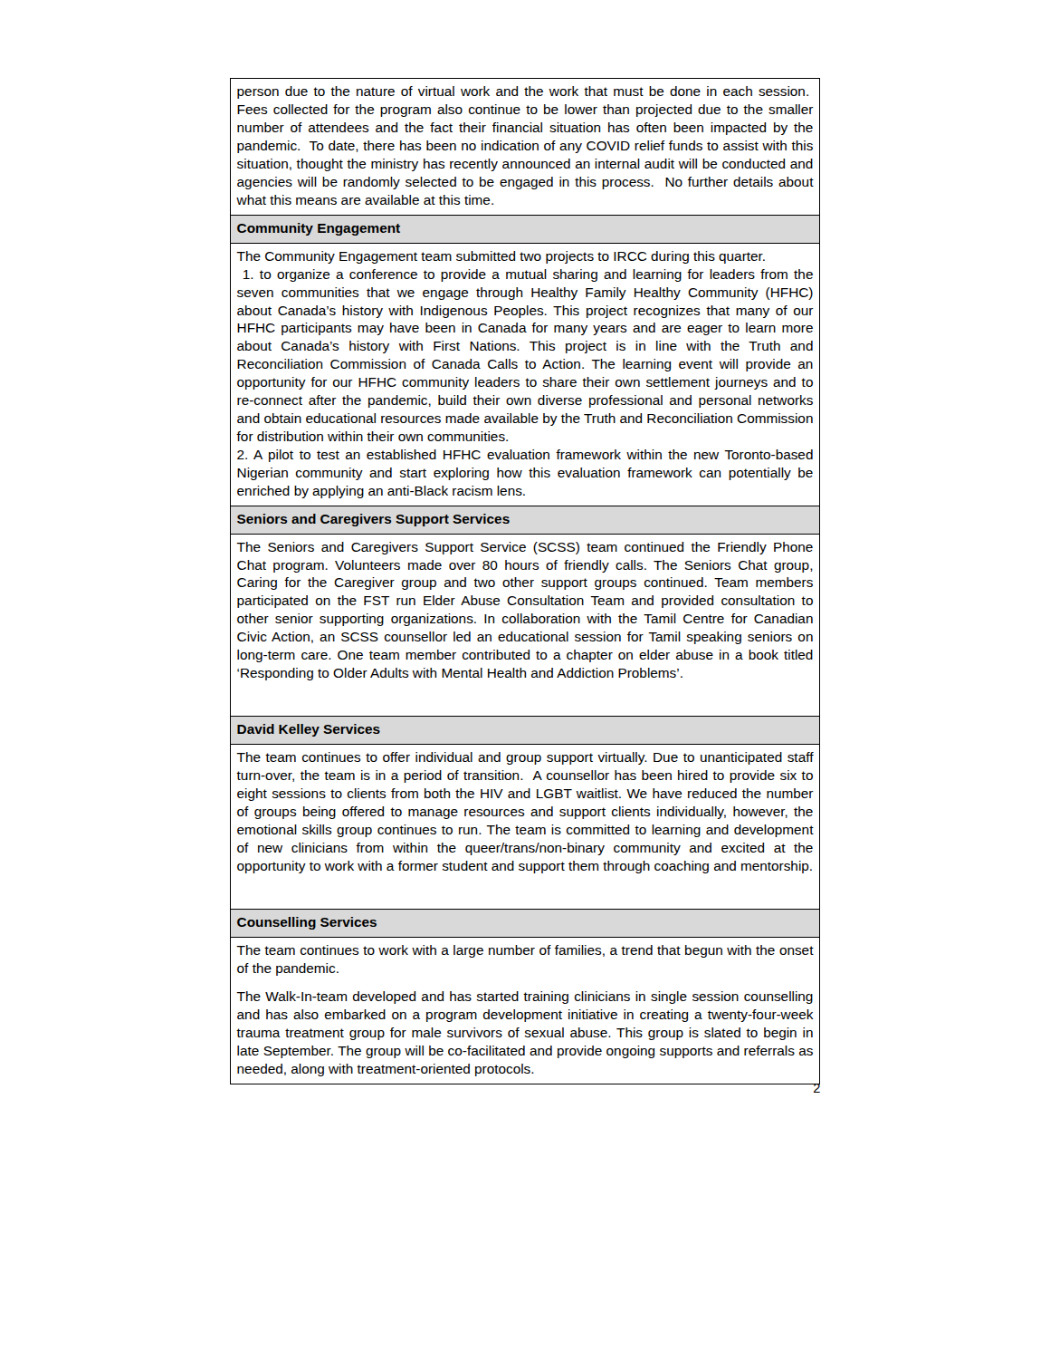| person due to the nature of virtual work and the work that must be done in each session. Fees collected for the program also continue to be lower than projected due to the smaller number of attendees and the fact their financial situation has often been impacted by the pandemic. To date, there has been no indication of any COVID relief funds to assist with this situation, thought the ministry has recently announced an internal audit will be conducted and agencies will be randomly selected to be engaged in this process. No further details about what this means are available at this time. |
| Community Engagement |
| The Community Engagement team submitted two projects to IRCC during this quarter. 1. to organize a conference to provide a mutual sharing and learning for leaders from the seven communities that we engage through Healthy Family Healthy Community (HFHC) about Canada’s history with Indigenous Peoples. This project recognizes that many of our HFHC participants may have been in Canada for many years and are eager to learn more about Canada’s history with First Nations. This project is in line with the Truth and Reconciliation Commission of Canada Calls to Action. The learning event will provide an opportunity for our HFHC community leaders to share their own settlement journeys and to re-connect after the pandemic, build their own diverse professional and personal networks and obtain educational resources made available by the Truth and Reconciliation Commission for distribution within their own communities. 2. A pilot to test an established HFHC evaluation framework within the new Toronto-based Nigerian community and start exploring how this evaluation framework can potentially be enriched by applying an anti-Black racism lens. |
| Seniors and Caregivers Support Services |
| The Seniors and Caregivers Support Service (SCSS) team continued the Friendly Phone Chat program. Volunteers made over 80 hours of friendly calls. The Seniors Chat group, Caring for the Caregiver group and two other support groups continued. Team members participated on the FST run Elder Abuse Consultation Team and provided consultation to other senior supporting organizations. In collaboration with the Tamil Centre for Canadian Civic Action, an SCSS counsellor led an educational session for Tamil speaking seniors on long-term care. One team member contributed to a chapter on elder abuse in a book titled ‘Responding to Older Adults with Mental Health and Addiction Problems’. |
| David Kelley Services |
| The team continues to offer individual and group support virtually. Due to unanticipated staff turn-over, the team is in a period of transition. A counsellor has been hired to provide six to eight sessions to clients from both the HIV and LGBT waitlist. We have reduced the number of groups being offered to manage resources and support clients individually, however, the emotional skills group continues to run. The team is committed to learning and development of new clinicians from within the queer/trans/non-binary community and excited at the opportunity to work with a former student and support them through coaching and mentorship. |
| Counselling Services |
| The team continues to work with a large number of families, a trend that begun with the onset of the pandemic. The Walk-In-team developed and has started training clinicians in single session counselling and has also embarked on a program development initiative in creating a twenty-four-week trauma treatment group for male survivors of sexual abuse. This group is slated to begin in late September. The group will be co-facilitated and provide ongoing supports and referrals as needed, along with treatment-oriented protocols. |
2